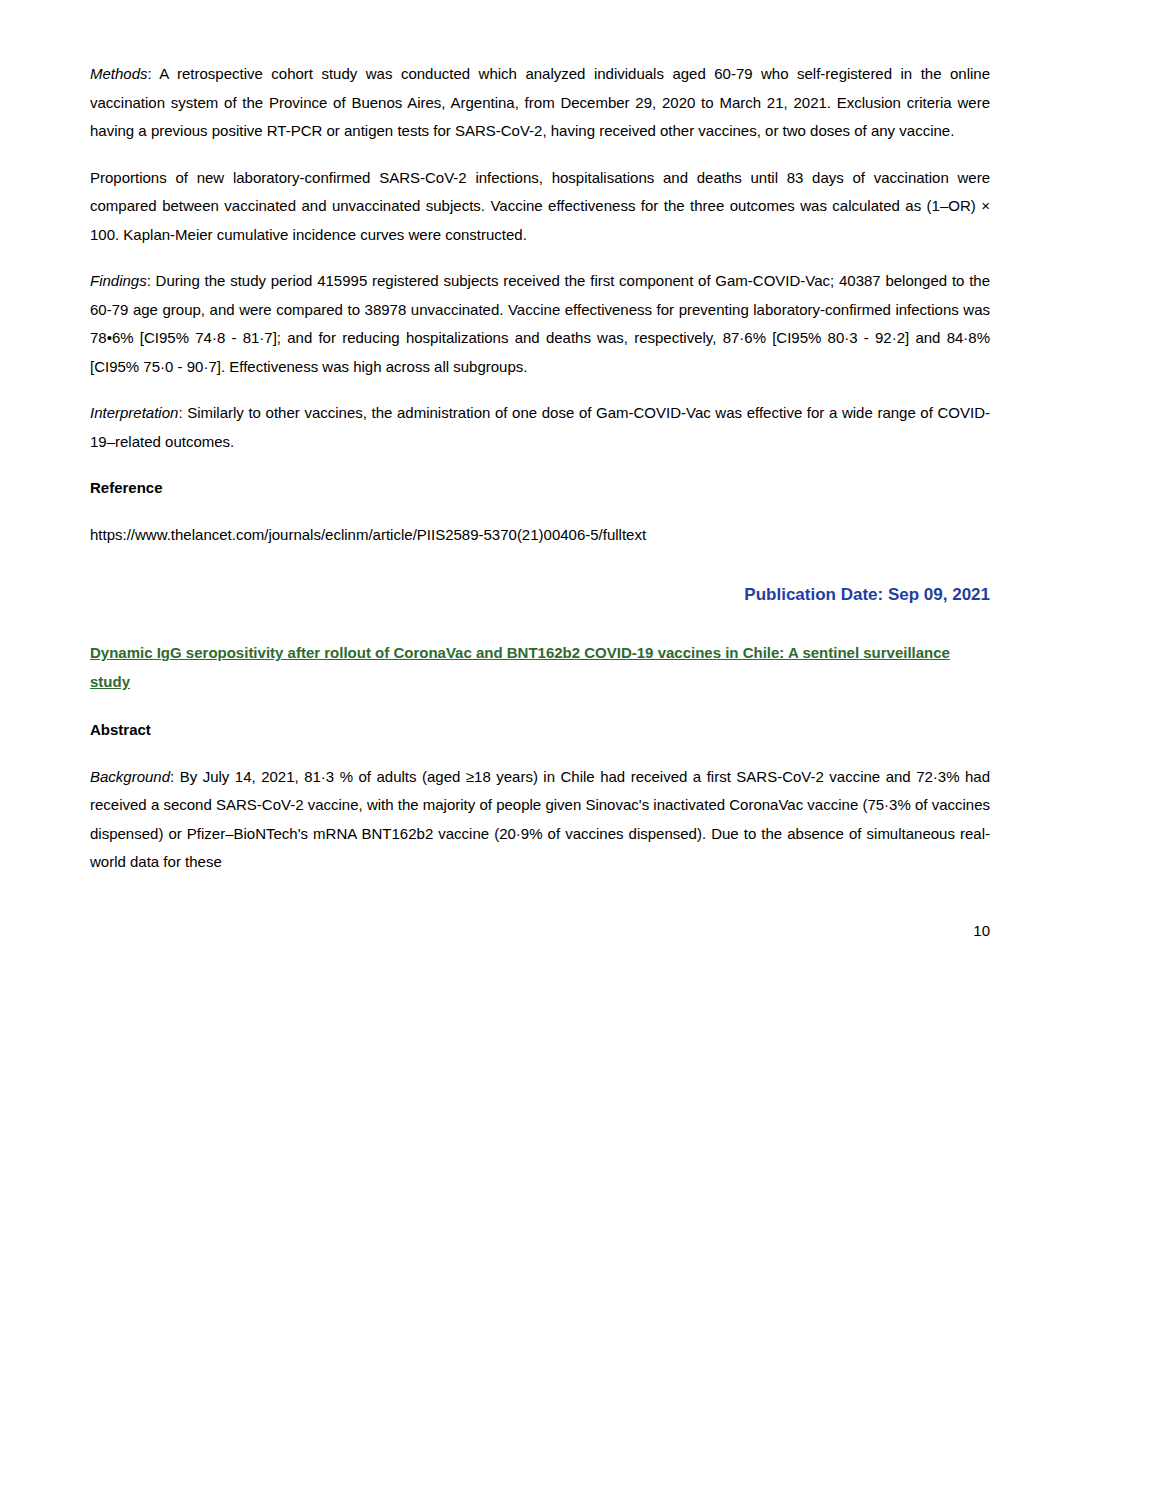Methods: A retrospective cohort study was conducted which analyzed individuals aged 60-79 who self-registered in the online vaccination system of the Province of Buenos Aires, Argentina, from December 29, 2020 to March 21, 2021. Exclusion criteria were having a previous positive RT-PCR or antigen tests for SARS-CoV-2, having received other vaccines, or two doses of any vaccine.
Proportions of new laboratory-confirmed SARS-CoV-2 infections, hospitalisations and deaths until 83 days of vaccination were compared between vaccinated and unvaccinated subjects. Vaccine effectiveness for the three outcomes was calculated as (1–OR) × 100. Kaplan-Meier cumulative incidence curves were constructed.
Findings: During the study period 415995 registered subjects received the first component of Gam-COVID-Vac; 40387 belonged to the 60-79 age group, and were compared to 38978 unvaccinated. Vaccine effectiveness for preventing laboratory-confirmed infections was 78•6% [CI95% 74·8 - 81·7]; and for reducing hospitalizations and deaths was, respectively, 87·6% [CI95% 80·3 - 92·2] and 84·8% [CI95% 75·0 - 90·7]. Effectiveness was high across all subgroups.
Interpretation: Similarly to other vaccines, the administration of one dose of Gam-COVID-Vac was effective for a wide range of COVID-19–related outcomes.
Reference
https://www.thelancet.com/journals/eclinm/article/PIIS2589-5370(21)00406-5/fulltext
Publication Date: Sep 09, 2021
Dynamic IgG seropositivity after rollout of CoronaVac and BNT162b2 COVID-19 vaccines in Chile: A sentinel surveillance study
Abstract
Background: By July 14, 2021, 81·3 % of adults (aged ≥18 years) in Chile had received a first SARS-CoV-2 vaccine and 72·3% had received a second SARS-CoV-2 vaccine, with the majority of people given Sinovac's inactivated CoronaVac vaccine (75·3% of vaccines dispensed) or Pfizer–BioNTech's mRNA BNT162b2 vaccine (20·9% of vaccines dispensed). Due to the absence of simultaneous real-world data for these
10